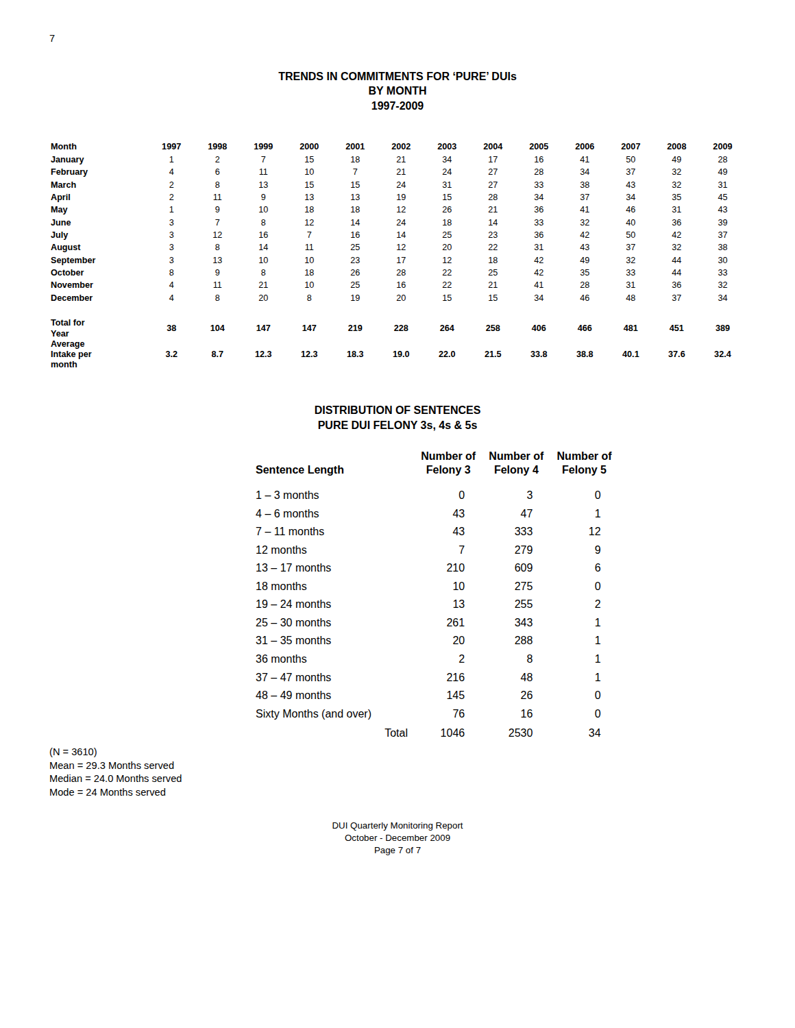7
TRENDS IN COMMITMENTS FOR ‘PURE’ DUIs
BY MONTH
1997-2009
| Month | 1997 | 1998 | 1999 | 2000 | 2001 | 2002 | 2003 | 2004 | 2005 | 2006 | 2007 | 2008 | 2009 |
| --- | --- | --- | --- | --- | --- | --- | --- | --- | --- | --- | --- | --- | --- |
| January | 1 | 2 | 7 | 15 | 18 | 21 | 34 | 17 | 16 | 41 | 50 | 49 | 28 |
| February | 4 | 6 | 11 | 10 | 7 | 21 | 24 | 27 | 28 | 34 | 37 | 32 | 49 |
| March | 2 | 8 | 13 | 15 | 15 | 24 | 31 | 27 | 33 | 38 | 43 | 32 | 31 |
| April | 2 | 11 | 9 | 13 | 13 | 19 | 15 | 28 | 34 | 37 | 34 | 35 | 45 |
| May | 1 | 9 | 10 | 18 | 18 | 12 | 26 | 21 | 36 | 41 | 46 | 31 | 43 |
| June | 3 | 7 | 8 | 12 | 14 | 24 | 18 | 14 | 33 | 32 | 40 | 36 | 39 |
| July | 3 | 12 | 16 | 7 | 16 | 14 | 25 | 23 | 36 | 42 | 50 | 42 | 37 |
| August | 3 | 8 | 14 | 11 | 25 | 12 | 20 | 22 | 31 | 43 | 37 | 32 | 38 |
| September | 3 | 13 | 10 | 10 | 23 | 17 | 12 | 18 | 42 | 49 | 32 | 44 | 30 |
| October | 8 | 9 | 8 | 18 | 26 | 28 | 22 | 25 | 42 | 35 | 33 | 44 | 33 |
| November | 4 | 11 | 21 | 10 | 25 | 16 | 22 | 21 | 41 | 28 | 31 | 36 | 32 |
| December | 4 | 8 | 20 | 8 | 19 | 20 | 15 | 15 | 34 | 46 | 48 | 37 | 34 |
| Total for Year | 38 | 104 | 147 | 147 | 219 | 228 | 264 | 258 | 406 | 466 | 481 | 451 | 389 |
| Average Intake per month | 3.2 | 8.7 | 12.3 | 12.3 | 18.3 | 19.0 | 22.0 | 21.5 | 33.8 | 38.8 | 40.1 | 37.6 | 32.4 |
DISTRIBUTION OF SENTENCES
PURE DUI FELONY 3s, 4s & 5s
| Sentence Length | | Number of Felony 3 | Number of Felony 4 | Number of Felony 5 |
| --- | --- | --- | --- | --- |
| 1 – 3 months | | 0 | 3 | 0 |
| 4 – 6 months | | 43 | 47 | 1 |
| 7 – 11 months | | 43 | 333 | 12 |
| 12 months | | 7 | 279 | 9 |
| 13 – 17 months | | 210 | 609 | 6 |
| 18 months | | 10 | 275 | 0 |
| 19 – 24 months | | 13 | 255 | 2 |
| 25 – 30 months | | 261 | 343 | 1 |
| 31 – 35 months | | 20 | 288 | 1 |
| 36 months | | 2 | 8 | 1 |
| 37 – 47 months | | 216 | 48 | 1 |
| 48 – 49 months | | 145 | 26 | 0 |
| Sixty Months (and over) | | 76 | 16 | 0 |
| | Total | 1046 | 2530 | 34 |
(N = 3610)
Mean = 29.3 Months served
Median = 24.0 Months served
Mode = 24 Months served
DUI Quarterly Monitoring Report
October - December 2009
Page 7 of 7